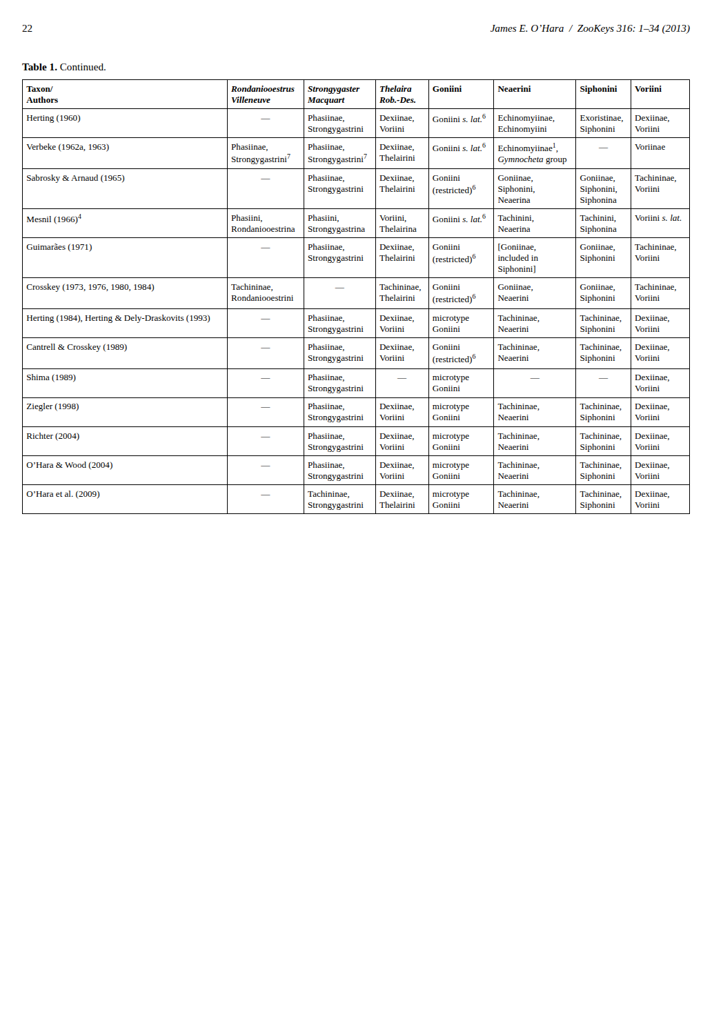22 James E. O’Hara / ZooKeys 316: 1–34 (2013)
Table 1. Continued.
| Taxon/ Authors | Rondaniooestrus Villeneuve | Strongygaster Macquart | Thelaira Rob.-Des. | Goniini | Neaerini | Siphonini | Voriini |
| --- | --- | --- | --- | --- | --- | --- | --- |
| Herting (1960) | — | Phasiinae, Strongygastrini | Dexiinae, Voriini | Goniini s. lat. 6 | Echinomyiinae, Echinomyiini | Exoristinae, Siphonini | Dexiinae, Voriini |
| Verbeke (1962a, 1963) | Phasiinae, Strongygastrini 7 | Phasiinae, Strongygastrini 7 | Dexiinae, Thelairini | Goniini s. lat. 6 | Echinomyiinae 1 , Gymnocheta group | — | Voriinae |
| Sabrosky & Arnaud (1965) | — | Phasiinae, Strongygastrini | Dexiinae, Thelairini | Goniini (restricted) 6 | Goniinae, Siphonini, Neaerina | Goniinae, Siphonini, Siphonina | Tachininae, Voriini |
| Mesnil (1966) 4 | Phasiini, Rondaniooestrina | Phasiini, Strongygastrina | Voriini, Thelairina | Goniini s. lat. 6 | Tachinini, Neaerina | Tachinini, Siphonina | Voriini s. lat. |
| Guimarães (1971) | — | Phasiinae, Strongygastrini | Dexiinae, Thelairini | Goniini (restricted) 6 | [Goniinae, included in Siphonini] | Goniinae, Siphonini | Tachininae, Voriini |
| Crosskey (1973, 1976, 1980, 1984) | Tachininae, Rondaniooestrini | — | Tachininae, Thelairini | Goniini (restricted) 6 | Goniinae, Neaerini | Goniinae, Siphonini | Tachininae, Voriini |
| Herting (1984), Herting & Dely-Draskovits (1993) | — | Phasiinae, Strongygastrini | Dexiinae, Voriini | microtype Goniini | Tachininae, Neaerini | Tachininae, Siphonini | Dexiinae, Voriini |
| Cantrell & Crosskey (1989) | — | Phasiinae, Strongygastrini | Dexiinae, Voriini | Goniini (restricted) 6 | Tachininae, Neaerini | Tachininae, Siphonini | Dexiinae, Voriini |
| Shima (1989) | — | Phasiinae, Strongygastrini | — | microtype Goniini | — | — | Dexiinae, Voriini |
| Ziegler (1998) | — | Phasiinae, Strongygastrini | Dexiinae, Voriini | microtype Goniini | Tachininae, Neaerini | Tachininae, Siphonini | Dexiinae, Voriini |
| Richter (2004) | — | Phasiinae, Strongygastrini | Dexiinae, Voriini | microtype Goniini | Tachininae, Neaerini | Tachininae, Siphonini | Dexiinae, Voriini |
| O’Hara & Wood (2004) | — | Phasiinae, Strongygastrini | Dexiinae, Voriini | microtype Goniini | Tachininae, Neaerini | Tachininae, Siphonini | Dexiinae, Voriini |
| O’Hara et al. (2009) | — | Tachininae, Strongygastrini | Dexiinae, Thelairini | microtype Goniini | Tachininae, Neaerini | Tachininae, Siphonini | Dexiinae, Voriini |